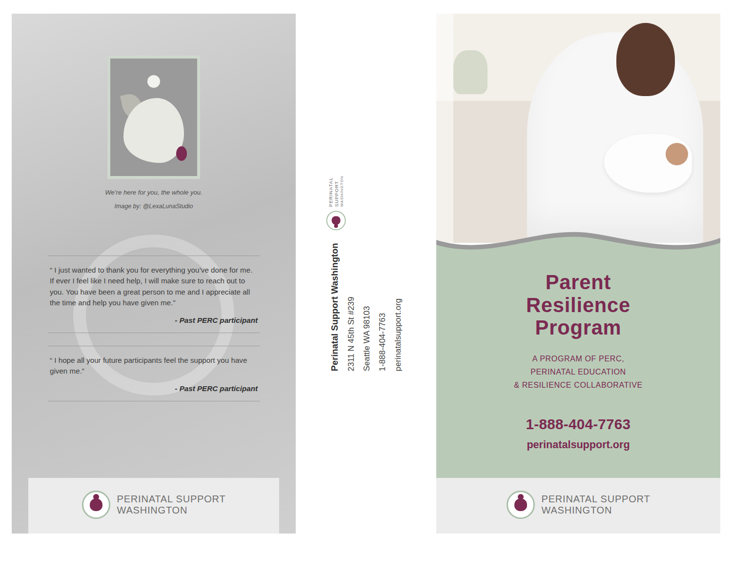We’re here for you, the whole you.
Image by: @LexaLunaStudio
“ I just wanted to thank you for everything you’ve done for me. If ever I feel like I need help, I will make sure to reach out to you. You have been a great person to me and I appreciate all the time and help you have given me.”
- Past PERC participant
“ I hope all your future participants feel the support you have given me.”
- Past PERC participant
Perinatal Support
Washington
Perinatal Support Washington
2311 N 45th St #239
Seattle WA 98103
1-888-404-7763
perinatalsupport.org
Perinatal
Support Washington
Parent
Resilience
Program
A program of PERC,
Perinatal Education
& Resilience Collaborative
1-888-404-7763 perinatalsupport.org
Perinatal Support
Washington